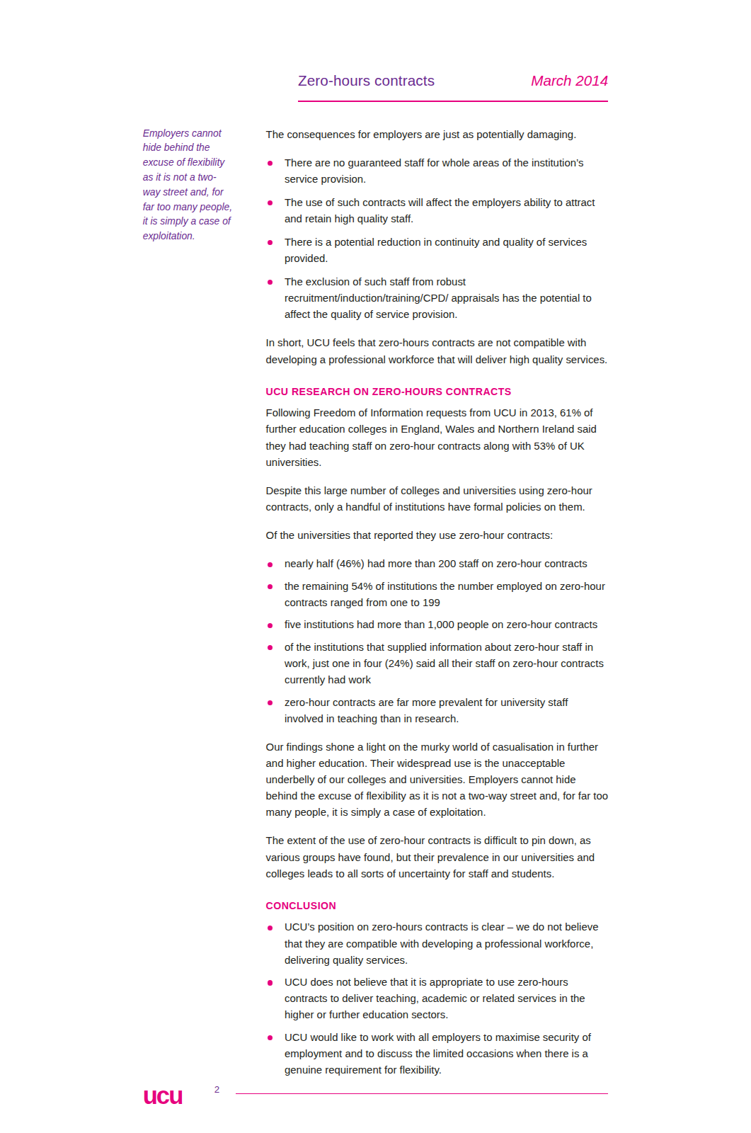Zero-hours contracts
March 2014
Employers cannot hide behind the excuse of flexibility as it is not a two-way street and, for far too many people, it is simply a case of exploitation.
The consequences for employers are just as potentially damaging.
There are no guaranteed staff for whole areas of the institution’s service provision.
The use of such contracts will affect the employers ability to attract and retain high quality staff.
There is a potential reduction in continuity and quality of services provided.
The exclusion of such staff from robust recruitment/induction/training/CPD/ appraisals has the potential to affect the quality of service provision.
In short, UCU feels that zero-hours contracts are not compatible with developing a professional workforce that will deliver high quality services.
UCU research on zero-hours contracts
Following Freedom of Information requests from UCU in 2013, 61% of further education colleges in England, Wales and Northern Ireland said they had teaching staff on zero-hour contracts along with 53% of UK universities.
Despite this large number of colleges and universities using zero-hour contracts, only a handful of institutions have formal policies on them.
Of the universities that reported they use zero-hour contracts:
nearly half (46%) had more than 200 staff on zero-hour contracts
the remaining 54% of institutions the number employed on zero-hour contracts ranged from one to 199
five institutions had more than 1,000 people on zero-hour contracts
of the institutions that supplied information about zero-hour staff in work, just one in four (24%) said all their staff on zero-hour contracts currently had work
zero-hour contracts are far more prevalent for university staff involved in teaching than in research.
Our findings shone a light on the murky world of casualisation in further and higher education. Their widespread use is the unacceptable underbelly of our colleges and universities. Employers cannot hide behind the excuse of flexibility as it is not a two-way street and, for far too many people, it is simply a case of exploitation.
The extent of the use of zero-hour contracts is difficult to pin down, as various groups have found, but their prevalence in our universities and colleges leads to all sorts of uncertainty for staff and students.
Conclusion
UCU’s position on zero-hours contracts is clear – we do not believe that they are compatible with developing a professional workforce, delivering quality services.
UCU does not believe that it is appropriate to use zero-hours contracts to deliver teaching, academic or related services in the higher or further education sectors.
UCU would like to work with all employers to maximise security of employment and to discuss the limited occasions when there is a genuine requirement for flexibility.
ucu
2